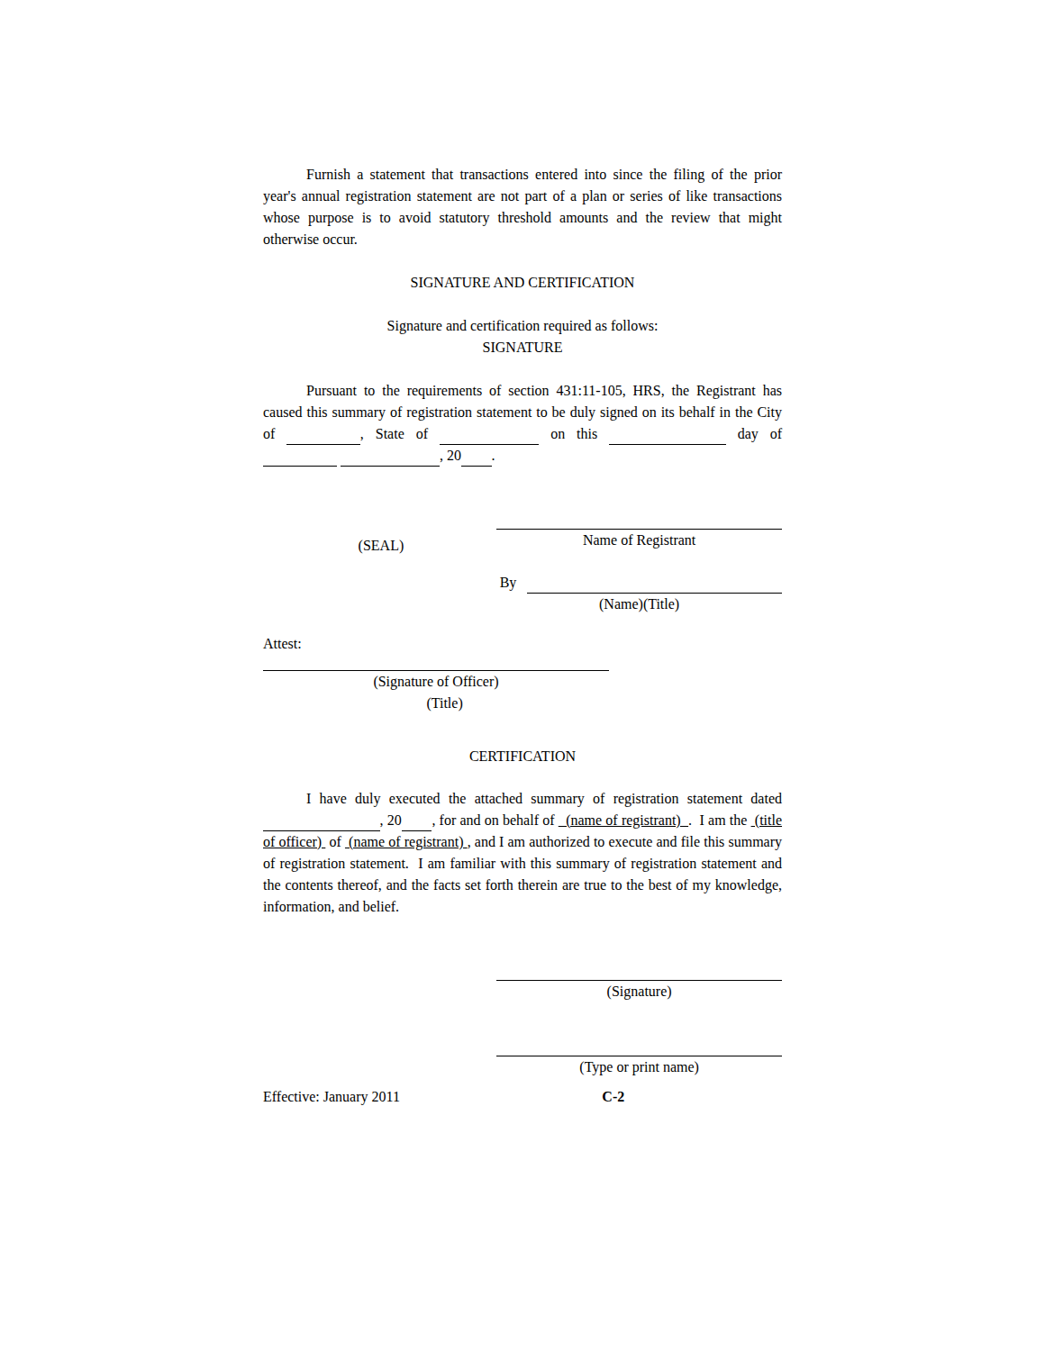Furnish a statement that transactions entered into since the filing of the prior year's annual registration statement are not part of a plan or series of like transactions whose purpose is to avoid statutory threshold amounts and the review that might otherwise occur.
SIGNATURE AND CERTIFICATION
Signature and certification required as follows:
SIGNATURE
Pursuant to the requirements of section 431:11-105, HRS, the Registrant has caused this summary of registration statement to be duly signed on its behalf in the City of , State of on this day of , 20 .
(SEAL)
Name of Registrant
By
(Name)(Title)
Attest:
(Signature of Officer)
(Title)
CERTIFICATION
I have duly executed the attached summary of registration statement dated , 20 , for and on behalf of (name of registrant) . I am the (title of officer) of (name of registrant) , and I am authorized to execute and file this summary of registration statement. I am familiar with this summary of registration statement and the contents thereof, and the facts set forth therein are true to the best of my knowledge, information, and belief.
(Signature)
(Type or print name)
Effective: January 2011
C-2